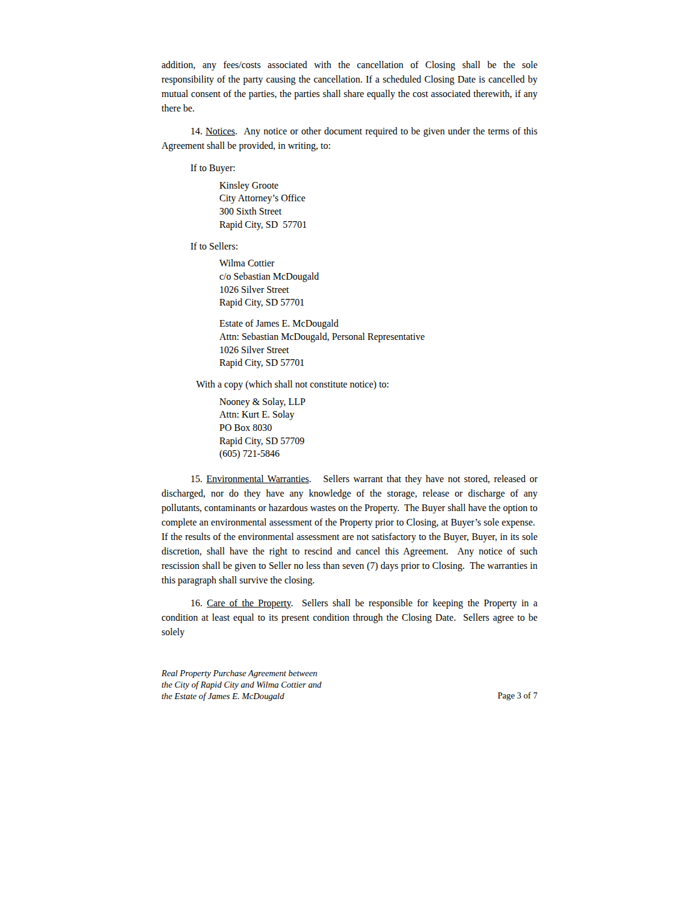addition, any fees/costs associated with the cancellation of Closing shall be the sole responsibility of the party causing the cancellation. If a scheduled Closing Date is cancelled by mutual consent of the parties, the parties shall share equally the cost associated therewith, if any there be.
14. Notices. Any notice or other document required to be given under the terms of this Agreement shall be provided, in writing, to:
If to Buyer:
Kinsley Groote
City Attorney’s Office
300 Sixth Street
Rapid City, SD 57701
If to Sellers:
Wilma Cottier
c/o Sebastian McDougald
1026 Silver Street
Rapid City, SD 57701
Estate of James E. McDougald
Attn: Sebastian McDougald, Personal Representative
1026 Silver Street
Rapid City, SD 57701
With a copy (which shall not constitute notice) to:
Nooney & Solay, LLP
Attn: Kurt E. Solay
PO Box 8030
Rapid City, SD 57709
(605) 721-5846
15. Environmental Warranties. Sellers warrant that they have not stored, released or discharged, nor do they have any knowledge of the storage, release or discharge of any pollutants, contaminants or hazardous wastes on the Property. The Buyer shall have the option to complete an environmental assessment of the Property prior to Closing, at Buyer’s sole expense. If the results of the environmental assessment are not satisfactory to the Buyer, Buyer, in its sole discretion, shall have the right to rescind and cancel this Agreement. Any notice of such rescission shall be given to Seller no less than seven (7) days prior to Closing. The warranties in this paragraph shall survive the closing.
16. Care of the Property. Sellers shall be responsible for keeping the Property in a condition at least equal to its present condition through the Closing Date. Sellers agree to be solely
Real Property Purchase Agreement between
the City of Rapid City and Wilma Cottier and
the Estate of James E. McDougald
Page 3 of 7